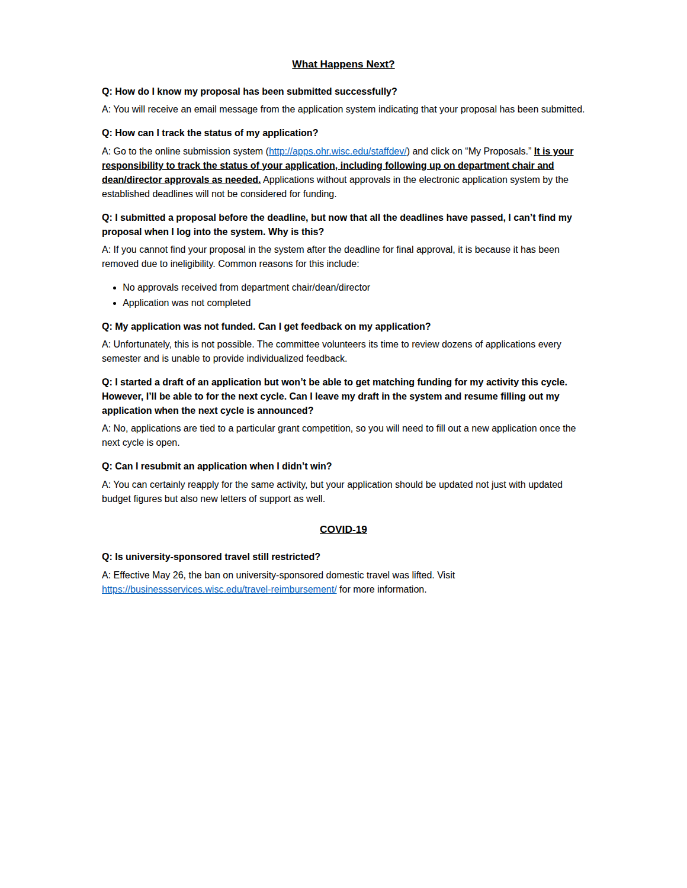What Happens Next?
Q: How do I know my proposal has been submitted successfully?
A: You will receive an email message from the application system indicating that your proposal has been submitted.
Q: How can I track the status of my application?
A: Go to the online submission system (http://apps.ohr.wisc.edu/staffdev/) and click on “My Proposals.” It is your responsibility to track the status of your application, including following up on department chair and dean/director approvals as needed. Applications without approvals in the electronic application system by the established deadlines will not be considered for funding.
Q: I submitted a proposal before the deadline, but now that all the deadlines have passed, I can’t find my proposal when I log into the system. Why is this?
A: If you cannot find your proposal in the system after the deadline for final approval, it is because it has been removed due to ineligibility. Common reasons for this include:
No approvals received from department chair/dean/director
Application was not completed
Q: My application was not funded. Can I get feedback on my application?
A: Unfortunately, this is not possible. The committee volunteers its time to review dozens of applications every semester and is unable to provide individualized feedback.
Q: I started a draft of an application but won’t be able to get matching funding for my activity this cycle. However, I’ll be able to for the next cycle. Can I leave my draft in the system and resume filling out my application when the next cycle is announced?
A: No, applications are tied to a particular grant competition, so you will need to fill out a new application once the next cycle is open.
Q: Can I resubmit an application when I didn’t win?
A: You can certainly reapply for the same activity, but your application should be updated not just with updated budget figures but also new letters of support as well.
COVID-19
Q: Is university-sponsored travel still restricted?
A: Effective May 26, the ban on university-sponsored domestic travel was lifted. Visit https://businessservices.wisc.edu/travel-reimbursement/ for more information.